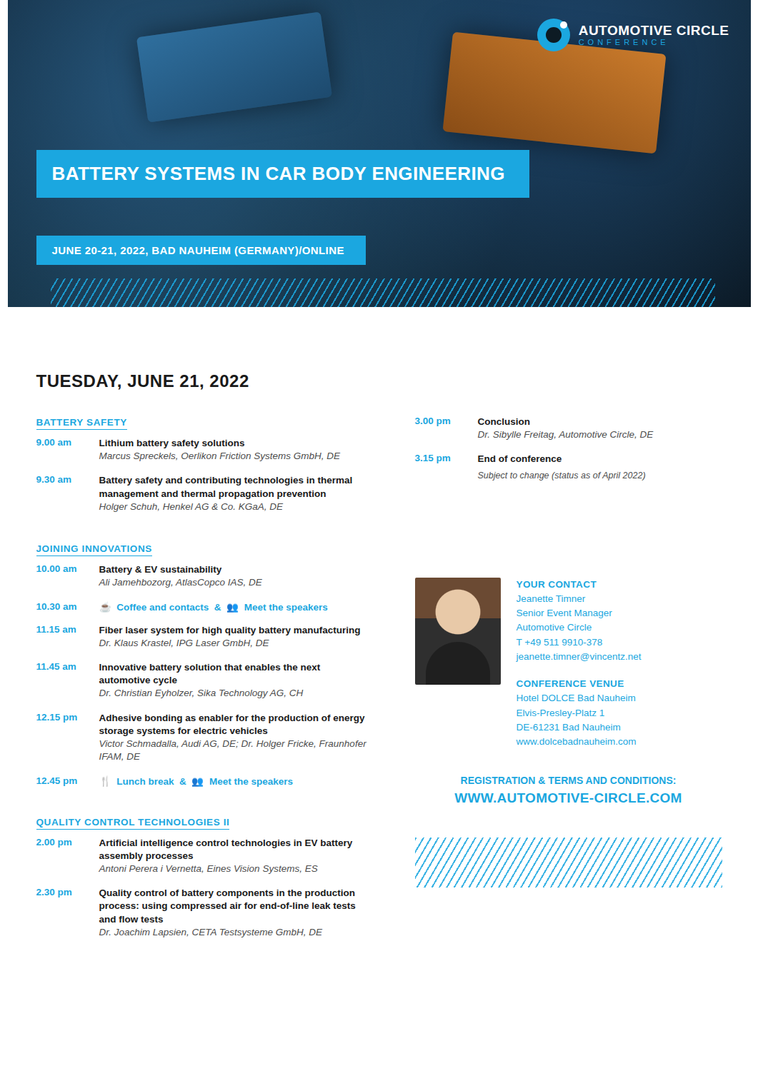AUTOMOTIVE CIRCLE
CONFERENCE
BATTERY SYSTEMS IN CAR BODY ENGINEERING
JUNE 20-21, 2022, BAD NAUHEIM (GERMANY)/ONLINE
TUESDAY, JUNE 21, 2022
Battery safety
| 9.00 am | Lithium battery safety solutions Marcus Spreckels, Oerlikon Friction Systems GmbH, DE |
| 9.30 am | Battery safety and contributing technologies in thermal management and thermal propagation prevention Holger Schuh, Henkel AG & Co. KGaA, DE |
Joining innovations
| 10.00 am | Battery & EV sustainability Ali Jamehbozorg, AtlasCopco IAS, DE |
| 10.30 am | ☕ Coffee and contacts & 👥 Meet the speakers |
| 11.15 am | Fiber laser system for high quality battery manufacturing Dr. Klaus Krastel, IPG Laser GmbH, DE |
| 11.45 am | Innovative battery solution that enables the next automotive cycle Dr. Christian Eyholzer, Sika Technology AG, CH |
| 12.15 pm | Adhesive bonding as enabler for the production of energy storage systems for electric vehicles Victor Schmadalla, Audi AG, DE; Dr. Holger Fricke, Fraunhofer IFAM, DE |
| 12.45 pm | 🍴 Lunch break & 👥 Meet the speakers |
Quality control technologies II
| 2.00 pm | Artificial intelligence control technologies in EV battery assembly processes Antoni Perera i Vernetta, Eines Vision Systems, ES |
| 2.30 pm | Quality control of battery components in the production process: using compressed air for end-of-line leak tests and flow tests Dr. Joachim Lapsien, CETA Testsysteme GmbH, DE |
| 3.00 pm | Conclusion Dr. Sibylle Freitag, Automotive Circle, DE |
| 3.15 pm | End of conference Subject to change (status as of April 2022) |
YOUR CONTACT
Jeanette Timner
Senior Event Manager
Automotive Circle
T +49 511 9910-378
jeanette.timner@vincentz.net
CONFERENCE VENUE
Hotel DOLCE Bad Nauheim
Elvis-Presley-Platz 1
DE-61231 Bad Nauheim
www.dolcebadnauheim.com
REGISTRATION & TERMS AND CONDITIONS:
WWW.AUTOMOTIVE-CIRCLE.COM